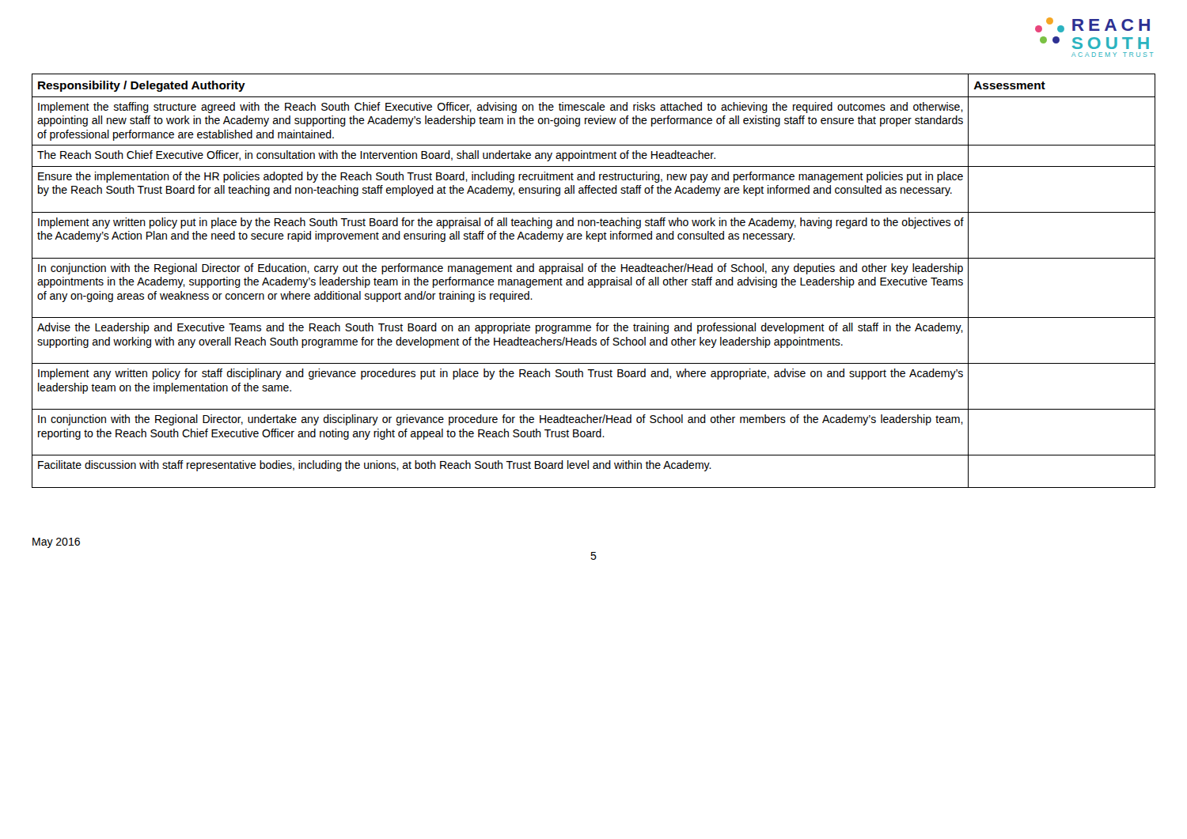REACH
SOUTH
ACADEMY TRUST
| Responsibility / Delegated Authority | Assessment |
| --- | --- |
| Implement the staffing structure agreed with the Reach South Chief Executive Officer, advising on the timescale and risks attached to achieving the required outcomes and otherwise, appointing all new staff to work in the Academy and supporting the Academy’s leadership team in the on-going review of the performance of all existing staff to ensure that proper standards of professional performance are established and maintained. | |
| The Reach South Chief Executive Officer, in consultation with the Intervention Board, shall undertake any appointment of the Headteacher. | |
| Ensure the implementation of the HR policies adopted by the Reach South Trust Board, including recruitment and restructuring, new pay and performance management policies put in place by the Reach South Trust Board for all teaching and non-teaching staff employed at the Academy, ensuring all affected staff of the Academy are kept informed and consulted as necessary. | |
| Implement any written policy put in place by the Reach South Trust Board for the appraisal of all teaching and non-teaching staff who work in the Academy, having regard to the objectives of the Academy’s Action Plan and the need to secure rapid improvement and ensuring all staff of the Academy are kept informed and consulted as necessary. | |
| In conjunction with the Regional Director of Education, carry out the performance management and appraisal of the Headteacher/Head of School, any deputies and other key leadership appointments in the Academy, supporting the Academy’s leadership team in the performance management and appraisal of all other staff and advising the Leadership and Executive Teams of any on-going areas of weakness or concern or where additional support and/or training is required. | |
| Advise the Leadership and Executive Teams and the Reach South Trust Board on an appropriate programme for the training and professional development of all staff in the Academy, supporting and working with any overall Reach South programme for the development of the Headteachers/Heads of School and other key leadership appointments. | |
| Implement any written policy for staff disciplinary and grievance procedures put in place by the Reach South Trust Board and, where appropriate, advise on and support the Academy’s leadership team on the implementation of the same. | |
| In conjunction with the Regional Director, undertake any disciplinary or grievance procedure for the Headteacher/Head of School and other members of the Academy’s leadership team, reporting to the Reach South Chief Executive Officer and noting any right of appeal to the Reach South Trust Board. | |
| Facilitate discussion with staff representative bodies, including the unions, at both Reach South Trust Board level and within the Academy. | |
May 2016
5